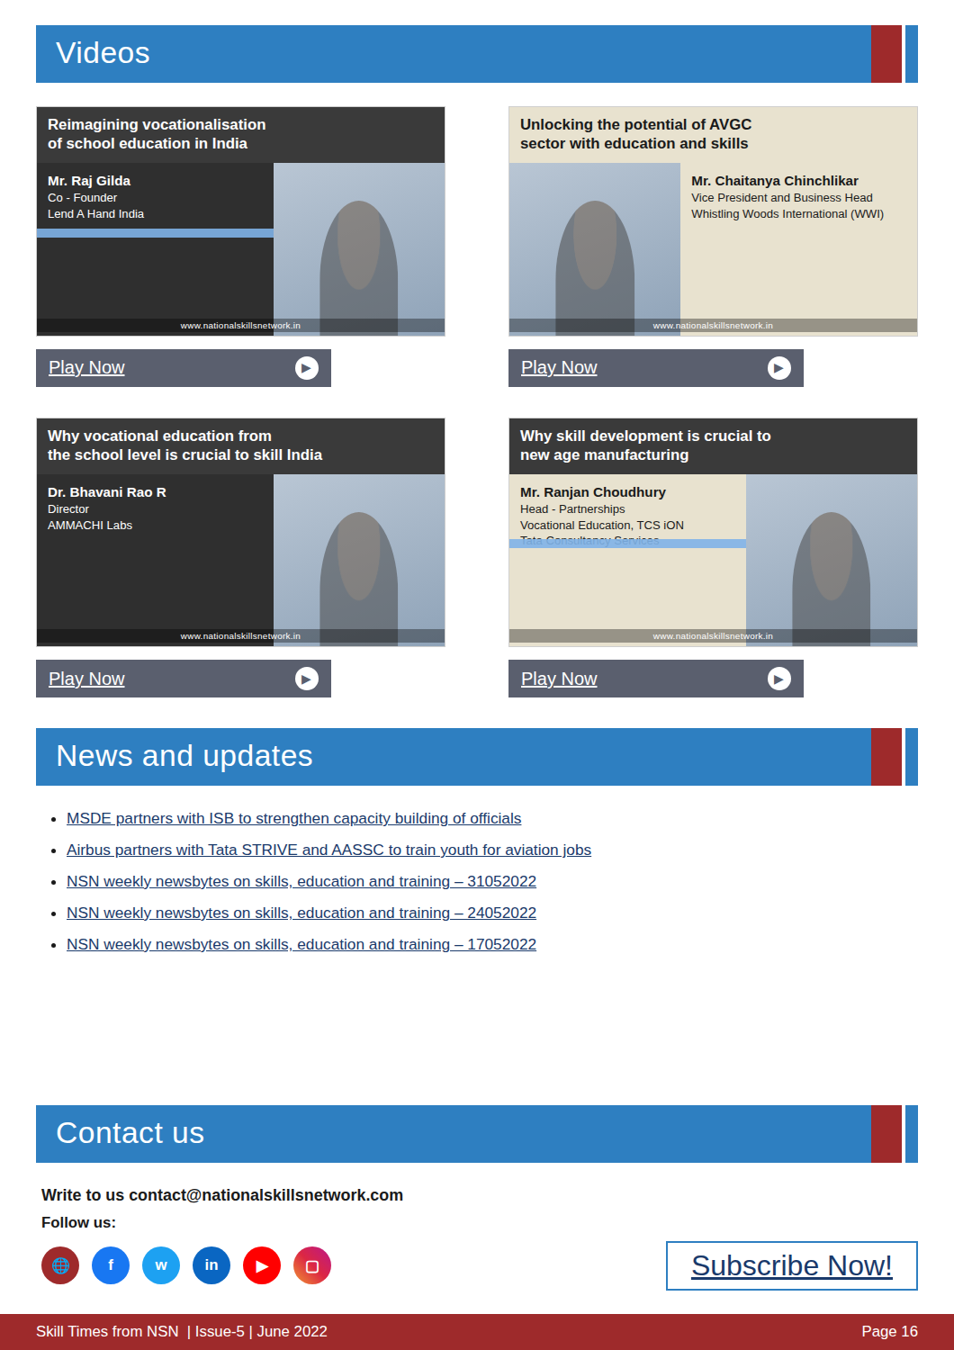Videos
Reimagining vocationalisation
of school education in India
Mr. Raj Gilda Co - Founder
Lend A Hand India
www.nationalskillsnetwork.in
Play Now ▶
Unlocking the potential of AVGC
sector with education and skills
Mr. Chaitanya Chinchlikar Vice President and Business Head
Whistling Woods International (WWI)
www.nationalskillsnetwork.in
Play Now ▶
Why vocational education from
the school level is crucial to skill India
Dr. Bhavani Rao R Director
AMMACHI Labs
www.nationalskillsnetwork.in
Play Now ▶
Why skill development is crucial to
new age manufacturing
Mr. Ranjan Choudhury Head - Partnerships
Vocational Education, TCS iON
Tata Consultancy Services
www.nationalskillsnetwork.in
Play Now ▶
News and updates
MSDE partners with ISB to strengthen capacity building of officials
Airbus partners with Tata STRIVE and AASSC to train youth for aviation jobs
NSN weekly newsbytes on skills, education and training – 31052022
NSN weekly newsbytes on skills, education and training – 24052022
NSN weekly newsbytes on skills, education and training – 17052022
Contact us
Write to us contact@nationalskillsnetwork.com
Follow us:
🌐 f w in ▶ ▢
Subscribe Now!
Skill Times from NSN | Issue-5 | June 2022
Page 16